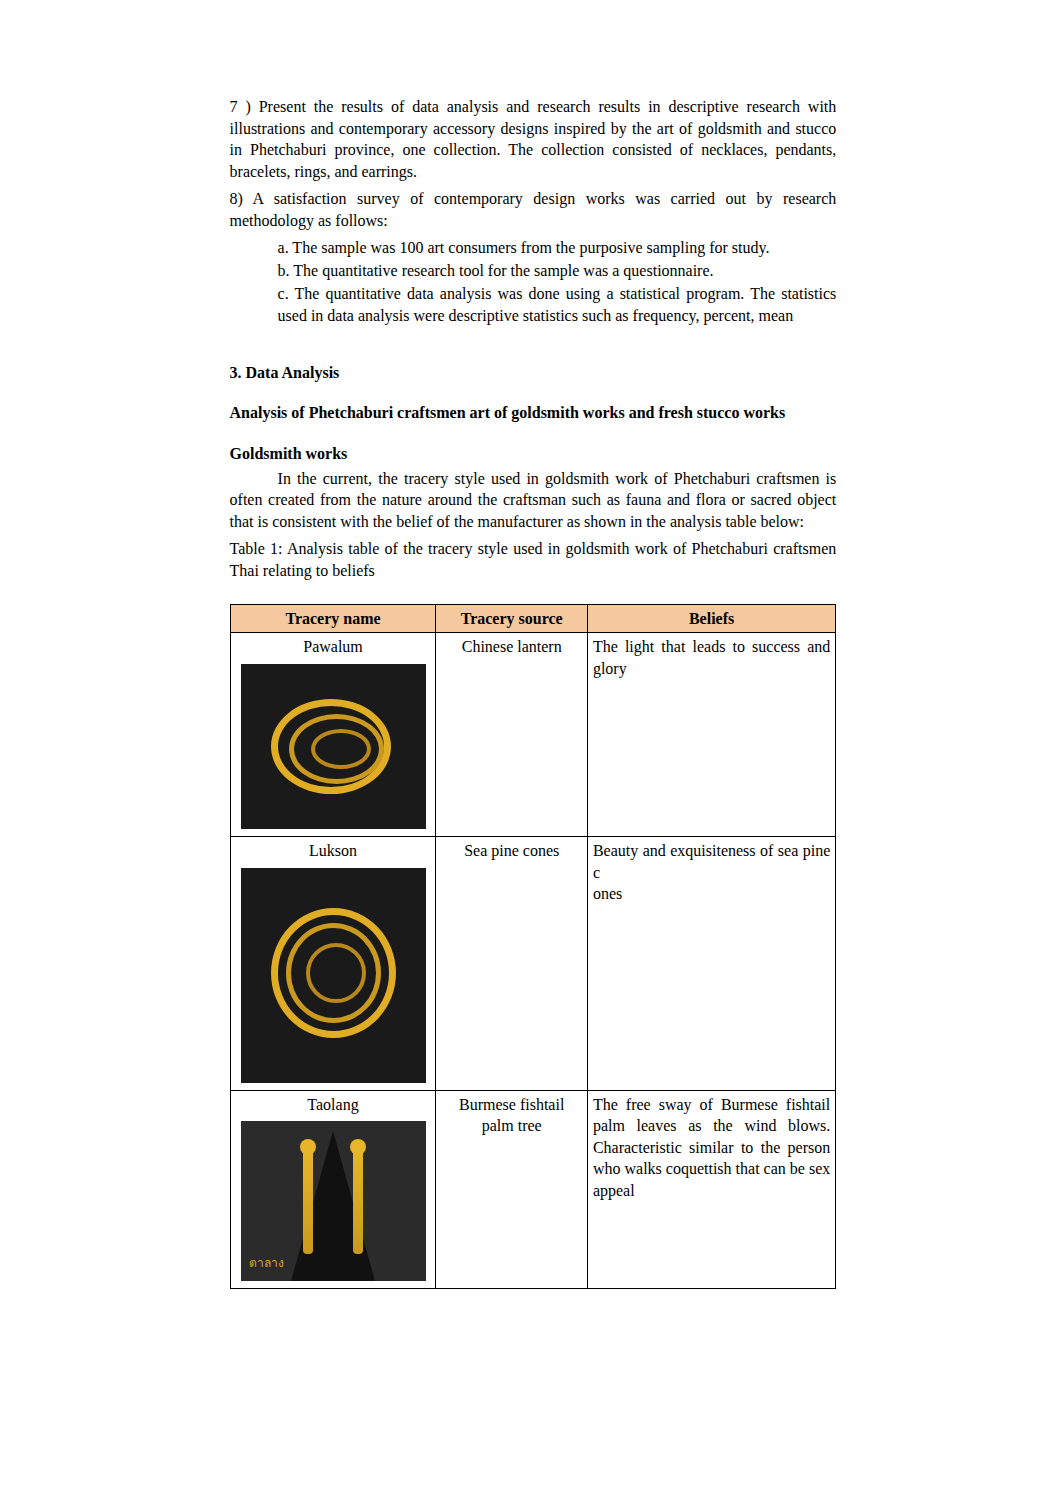7 ) Present the results of data analysis and research results in descriptive research with illustrations and contemporary accessory designs inspired by the art of goldsmith and stucco in Phetchaburi province, one collection. The collection consisted of necklaces, pendants, bracelets, rings, and earrings.
8) A satisfaction survey of contemporary design works was carried out by research methodology as follows:
a. The sample was 100 art consumers from the purposive sampling for study.
b. The quantitative research tool for the sample was a questionnaire.
c. The quantitative data analysis was done using a statistical program. The statistics used in data analysis were descriptive statistics such as frequency, percent, mean
3. Data Analysis
Analysis of Phetchaburi craftsmen art of goldsmith works and fresh stucco works
Goldsmith works
In the current, the tracery style used in goldsmith work of Phetchaburi craftsmen is often created from the nature around the craftsman such as fauna and flora or sacred object that is consistent with the belief of the manufacturer as shown in the analysis table below:
Table 1: Analysis table of the tracery style used in goldsmith work of Phetchaburi craftsmen Thai relating to beliefs
| Tracery name | Tracery source | Beliefs |
| --- | --- | --- |
| Pawalum | Chinese lantern | The light that leads to success and glory |
| Lukson | Sea pine cones | Beauty and exquisiteness of sea pine c ones |
| Taolang ตาลาง | Burmese fishtail palm tree | The free sway of Burmese fishtail palm leaves as the wind blows. Characteristic similar to the person who walks coquettish that can be sex appeal |